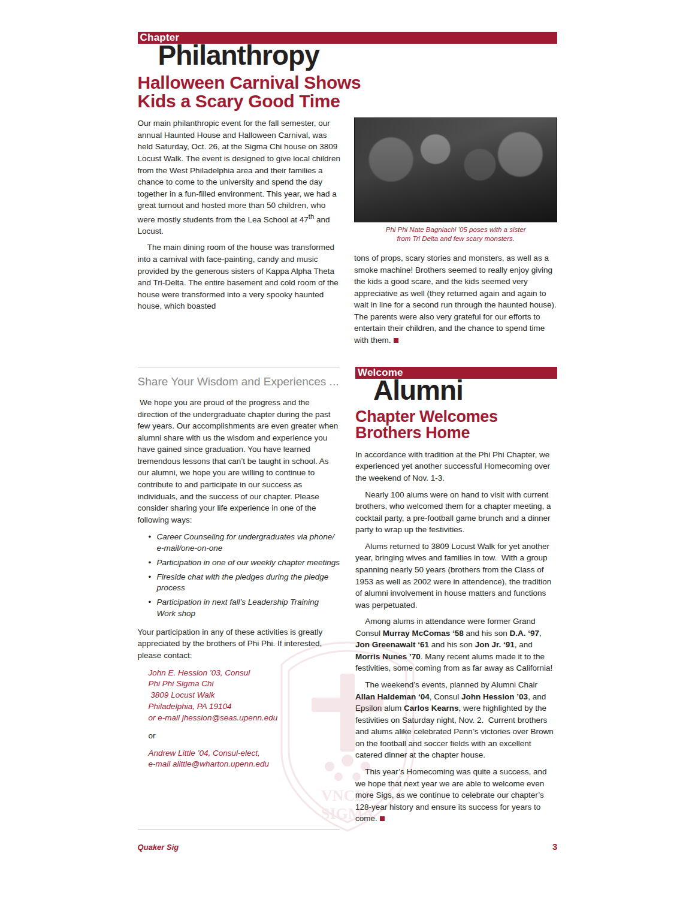Chapter
Philanthropy
Halloween Carnival Shows
Kids a Scary Good Time
Our main philanthropic event for the fall semester, our annual Haunted House and Halloween Carnival, was held Saturday, Oct. 26, at the Sigma Chi house on 3809 Locust Walk. The event is designed to give local children from the West Philadelphia area and their families a chance to come to the university and spend the day together in a fun-filled environment. This year, we had a great turnout and hosted more than 50 children, who were mostly students from the Lea School at 47th and Locust.
The main dining room of the house was transformed into a carnival with face-painting, candy and music provided by the generous sisters of Kappa Alpha Theta and Tri-Delta. The entire basement and cold room of the house were transformed into a very spooky haunted house, which boasted
Phi Phi Nate Bagniachi ’05 poses with a sister
from Tri Delta and few scary monsters.
tons of props, scary stories and monsters, as well as a smoke machine! Brothers seemed to really enjoy giving the kids a good scare, and the kids seemed very appreciative as well (they returned again and again to wait in line for a second run through the haunted house). The parents were also very grateful for our efforts to entertain their children, and the chance to spend time with them.
VNCES SIGMA
Share Your Wisdom and Experiences ...
We hope you are proud of the progress and the direction of the undergraduate chapter during the past few years. Our accomplishments are even greater when alumni share with us the wisdom and experience you have gained since graduation. You have learned tremendous lessons that can’t be taught in school. As our alumni, we hope you are willing to continue to contribute to and participate in our success as individuals, and the success of our chapter. Please consider sharing your life experience in one of the following ways:
Career Counseling for undergraduates via phone/
e-mail/one-on-one
Participation in one of our weekly chapter meetings
Fireside chat with the pledges during the pledge process
Participation in next fall’s Leadership Training Work shop
Your participation in any of these activities is greatly appreciated by the brothers of Phi Phi. If interested, please contact:
John E. Hession ’03, Consul
Phi Phi Sigma Chi
3809 Locust Walk
Philadelphia, PA 19104
or e-mail jhession@seas.upenn.edu
or
Andrew Little ’04, Consul-elect,
e-mail alittle@wharton.upenn.edu
Welcome
Alumni
Chapter Welcomes
Brothers Home
In accordance with tradition at the Phi Phi Chapter, we experienced yet another successful Homecoming over the weekend of Nov. 1-3.
Nearly 100 alums were on hand to visit with current brothers, who welcomed them for a chapter meeting, a cocktail party, a pre-football game brunch and a dinner party to wrap up the festivities.
Alums returned to 3809 Locust Walk for yet another year, bringing wives and families in tow. With a group spanning nearly 50 years (brothers from the Class of 1953 as well as 2002 were in attendence), the tradition of alumni involvement in house matters and functions was perpetuated.
Among alums in attendance were former Grand Consul Murray McComas ‘58 and his son D.A. ‘97, Jon Greenawalt ‘61 and his son Jon Jr. ‘91, and Morris Nunes ’70. Many recent alums made it to the festivities, some coming from as far away as California!
The weekend’s events, planned by Alumni Chair Allan Haldeman ‘04, Consul John Hession ’03, and Epsilon alum Carlos Kearns, were highlighted by the festivities on Saturday night, Nov. 2. Current brothers and alums alike celebrated Penn’s victories over Brown on the football and soccer fields with an excellent catered dinner at the chapter house.
This year’s Homecoming was quite a success, and we hope that next year we are able to welcome even more Sigs, as we continue to celebrate our chapter’s 128-year history and ensure its success for years to come.
Quaker Sig
3